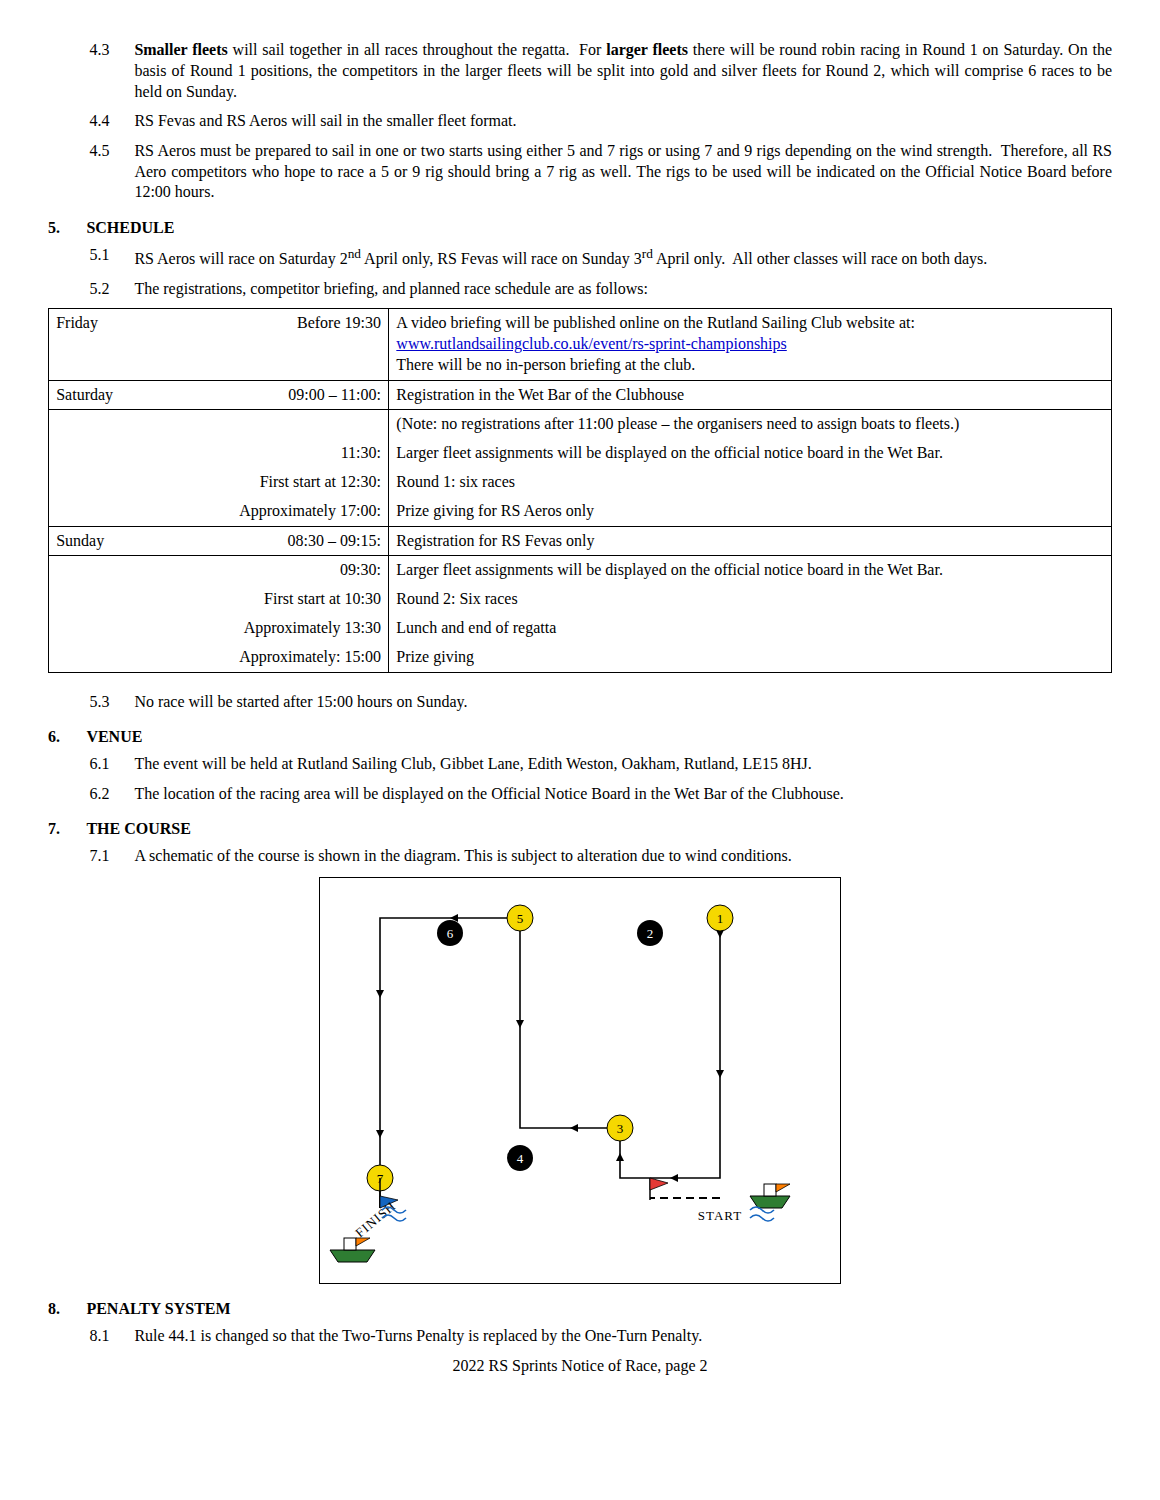4.3 Smaller fleets will sail together in all races throughout the regatta. For larger fleets there will be round robin racing in Round 1 on Saturday. On the basis of Round 1 positions, the competitors in the larger fleets will be split into gold and silver fleets for Round 2, which will comprise 6 races to be held on Sunday.
4.4 RS Fevas and RS Aeros will sail in the smaller fleet format.
4.5 RS Aeros must be prepared to sail in one or two starts using either 5 and 7 rigs or using 7 and 9 rigs depending on the wind strength. Therefore, all RS Aero competitors who hope to race a 5 or 9 rig should bring a 7 rig as well. The rigs to be used will be indicated on the Official Notice Board before 12:00 hours.
5. SCHEDULE
5.1 RS Aeros will race on Saturday 2nd April only, RS Fevas will race on Sunday 3rd April only. All other classes will race on both days.
5.2 The registrations, competitor briefing, and planned race schedule are as follows:
| Friday | Before 19:30 | A video briefing will be published online on the Rutland Sailing Club website at: www.rutlandsailingclub.co.uk/event/rs-sprint-championships There will be no in-person briefing at the club. |
| Saturday | 09:00 – 11:00: | Registration in the Wet Bar of the Clubhouse |
| | | (Note: no registrations after 11:00 please – the organisers need to assign boats to fleets.) |
| | 11:30: | Larger fleet assignments will be displayed on the official notice board in the Wet Bar. |
| | First start at 12:30: | Round 1: six races |
| | Approximately 17:00: | Prize giving for RS Aeros only |
| Sunday | 08:30 – 09:15: | Registration for RS Fevas only |
| | 09:30: | Larger fleet assignments will be displayed on the official notice board in the Wet Bar. |
| | First start at 10:30 | Round 2: Six races |
| | Approximately 13:30 | Lunch and end of regatta |
| | Approximately: 15:00 | Prize giving |
5.3 No race will be started after 15:00 hours on Sunday.
6. VENUE
6.1 The event will be held at Rutland Sailing Club, Gibbet Lane, Edith Weston, Oakham, Rutland, LE15 8HJ.
6.2 The location of the racing area will be displayed on the Official Notice Board in the Wet Bar of the Clubhouse.
7. THE COURSE
7.1 A schematic of the course is shown in the diagram. This is subject to alteration due to wind conditions.
1 2 3 4 5 6 7 START FINISH
8. PENALTY SYSTEM
8.1 Rule 44.1 is changed so that the Two-Turns Penalty is replaced by the One-Turn Penalty.
2022 RS Sprints Notice of Race, page 2